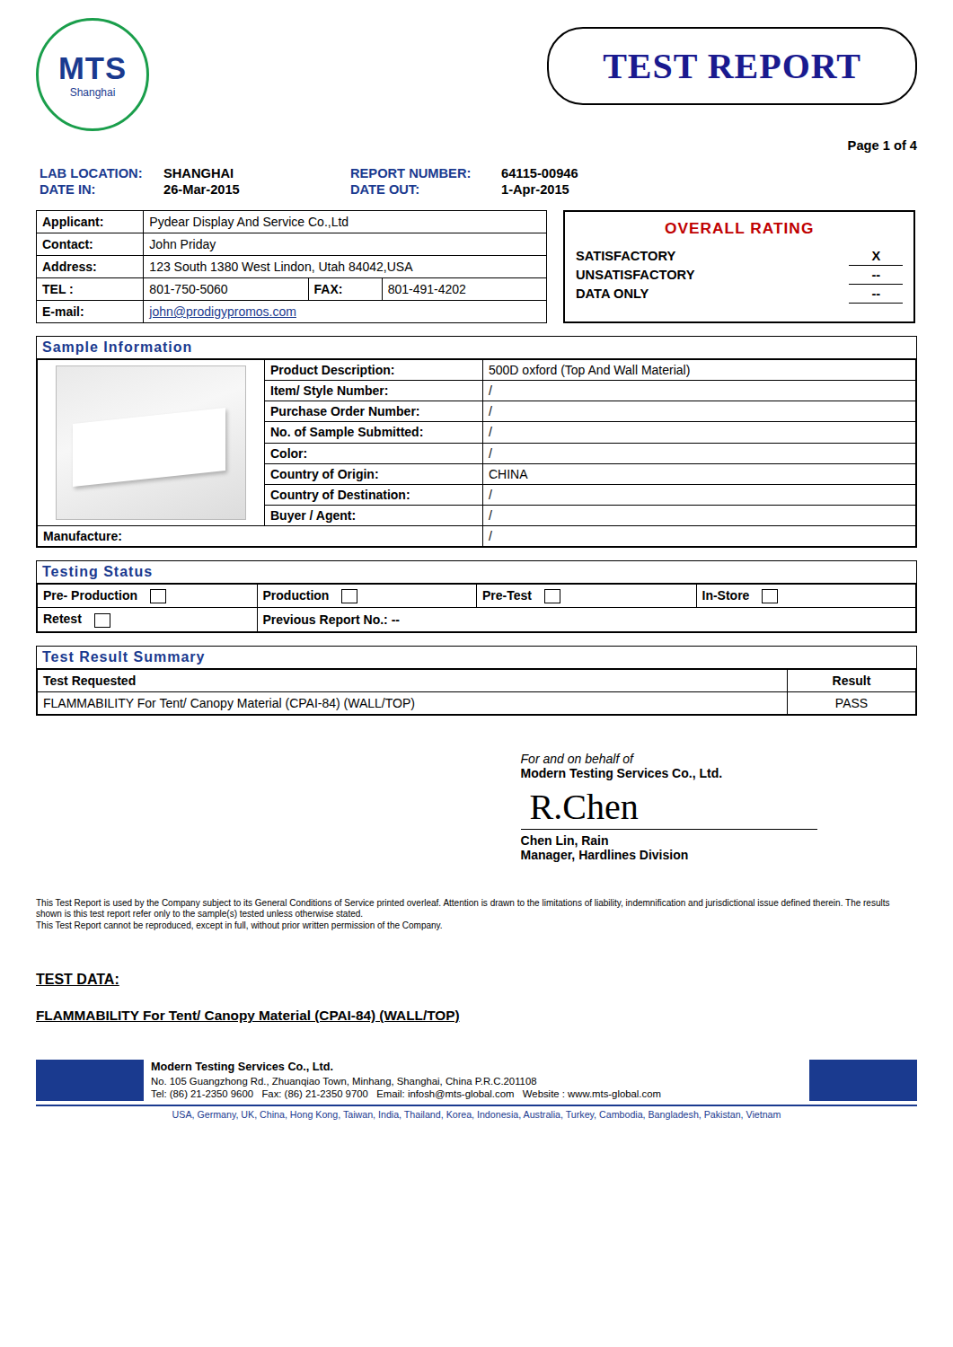MTS
Shanghai
TEST REPORT
Page 1 of 4
| LAB LOCATION: | SHANGHAI | REPORT NUMBER: | 64115-00946 |
| DATE IN: | 26-Mar-2015 | DATE OUT: | 1-Apr-2015 |
| Applicant: | Pydear Display And Service Co.,Ltd |
| Contact: | John Priday |
| Address: | 123 South 1380 West Lindon, Utah 84042,USA |
| TEL : | 801-750-5060 | FAX: | 801-491-4202 |
| E-mail: | john@prodigypromos.com |
OVERALL RATING
| SATISFACTORY | X |
| UNSATISFACTORY | -- |
| DATA ONLY | -- |
Sample Information
| | Product Description: | 500D oxford (Top And Wall Material) |
| Item/ Style Number: | / |
| Purchase Order Number: | / |
| No. of Sample Submitted: | / |
| Color: | / |
| Country of Origin: | CHINA |
| Country of Destination: | / |
| Buyer / Agent: | / |
| Manufacture: | / |
Testing Status
| Pre- Production | Production | Pre-Test | In-Store |
| Retest | Previous Report No.: -- |
Test Result Summary
| Test Requested | Result |
| --- | --- |
| FLAMMABILITY For Tent/ Canopy Material (CPAI-84) (WALL/TOP) | PASS |
For and on behalf of
Modern Testing Services Co., Ltd.
R.Chen
Chen Lin, Rain
Manager, Hardlines Division
This Test Report is used by the Company subject to its General Conditions of Service printed overleaf. Attention is drawn to the limitations of liability, indemnification and jurisdictional issue defined therein. The results shown is this test report refer only to the sample(s) tested unless otherwise stated.
This Test Report cannot be reproduced, except in full, without prior written permission of the Company.
TEST DATA:
FLAMMABILITY For Tent/ Canopy Material (CPAI-84) (WALL/TOP)
Modern Testing Services Co., Ltd.
No. 105 Guangzhong Rd., Zhuanqiao Town, Minhang, Shanghai, China P.R.C.201108
Tel: (86) 21-2350 9600 Fax: (86) 21-2350 9700 Email: infosh@mts-global.com Website : www.mts-global.com
USA, Germany, UK, China, Hong Kong, Taiwan, India, Thailand, Korea, Indonesia, Australia, Turkey, Cambodia, Bangladesh, Pakistan, Vietnam